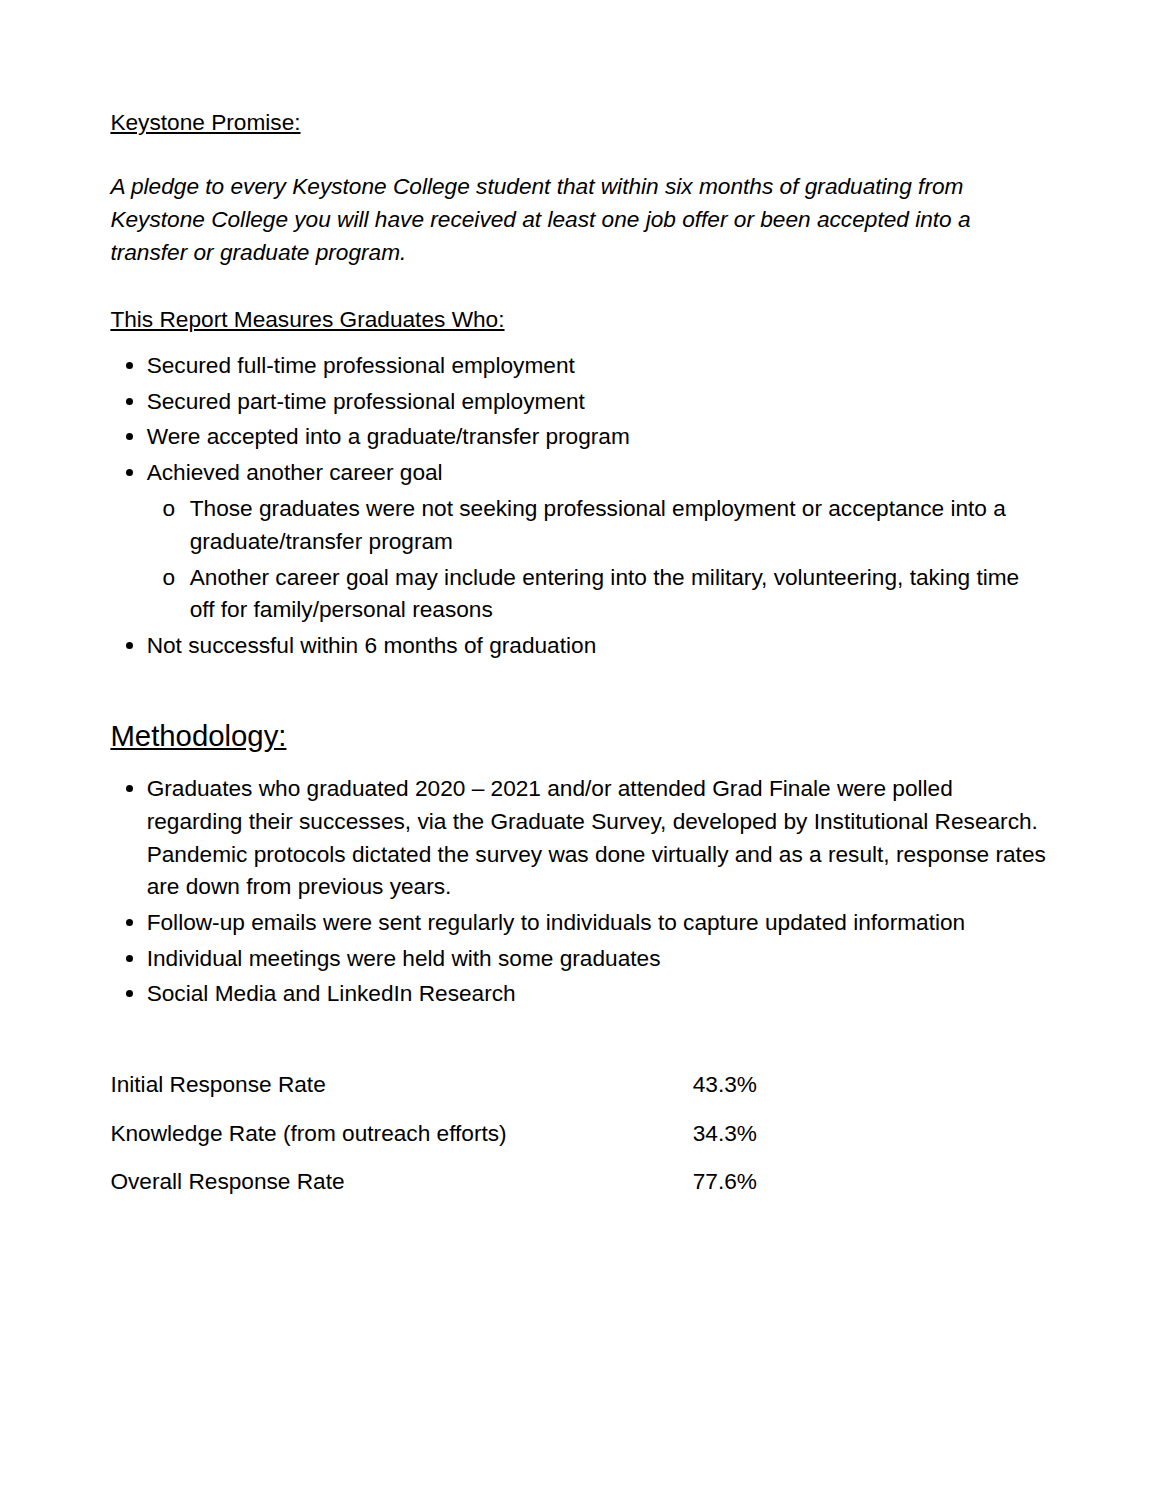Keystone Promise:
A pledge to every Keystone College student that within six months of graduating from Keystone College you will have received at least one job offer or been accepted into a transfer or graduate program.
This Report Measures Graduates Who:
Secured full-time professional employment
Secured part-time professional employment
Were accepted into a graduate/transfer program
Achieved another career goal
Those graduates were not seeking professional employment or acceptance into a graduate/transfer program
Another career goal may include entering into the military, volunteering, taking time off for family/personal reasons
Not successful within 6 months of graduation
Methodology:
Graduates who graduated 2020 – 2021 and/or attended Grad Finale were polled regarding their successes, via the Graduate Survey, developed by Institutional Research. Pandemic protocols dictated the survey was done virtually and as a result, response rates are down from previous years.
Follow-up emails were sent regularly to individuals to capture updated information
Individual meetings were held with some graduates
Social Media and LinkedIn Research
| Initial Response Rate | 43.3% |
| Knowledge Rate (from outreach efforts) | 34.3% |
| Overall Response Rate | 77.6% |